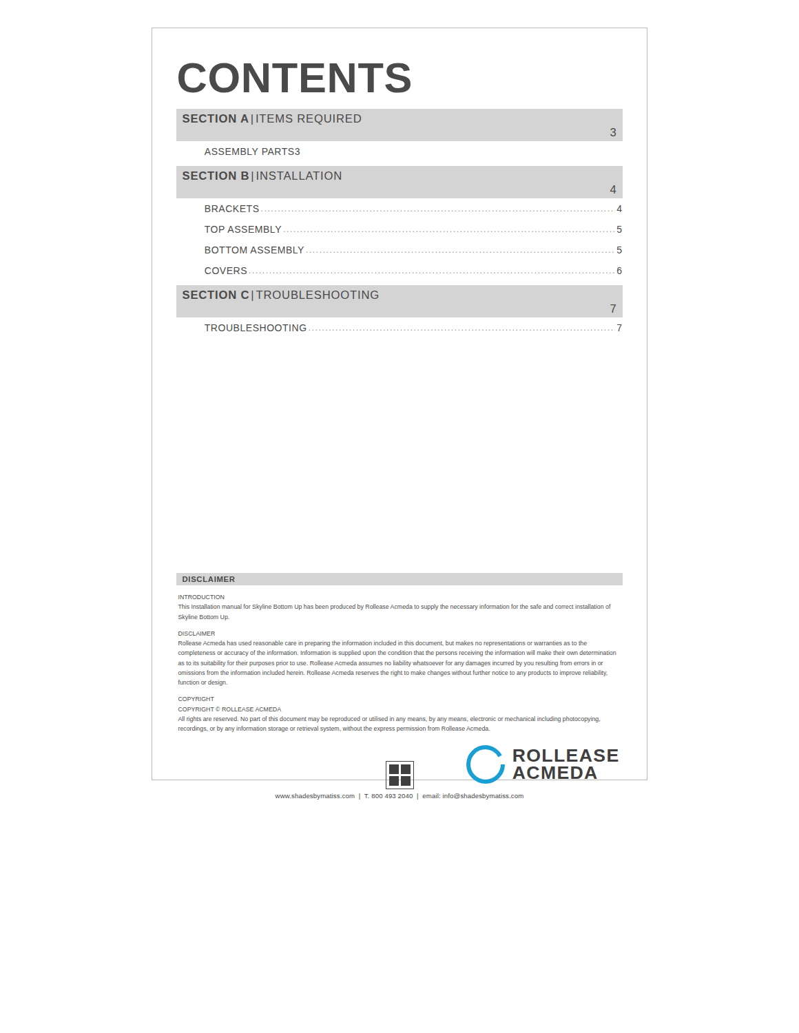CONTENTS
SECTION A|ITEMS REQUIRED 3
ASSEMBLY PARTS 3
SECTION B|INSTALLATION 4
BRACKETS........................................................................................................................................................... 4
TOP ASSEMBLY..................................................................................................................................................... 5
BOTTOM ASSEMBLY............................................................................................................................................. 5
COVERS................................................................................................................................................................. 6
SECTION C|TROUBLESHOOTING 7
TROUBLESHOOTING............................................................................................................................................. 7
DISCLAIMER
INTRODUCTION
This Installation manual for Skyline Bottom Up has been produced by Rollease Acmeda to supply the necessary information for the safe and correct installation of Skyline Bottom Up.
DISCLAIMER
Rollease Acmeda has used reasonable care in preparing the information included in this document, but makes no representations or warranties as to the completeness or accuracy of the information. Information is supplied upon the condition that the persons receiving the information will make their own determination as to its suitability for their purposes prior to use. Rollease Acmeda assumes no liability whatsoever for any damages incurred by you resulting from errors in or omissions from the information included herein. Rollease Acmeda reserves the right to make changes without further notice to any products to improve reliability, function or design.
COPYRIGHT
COPYRIGHT © ROLLEASE ACMEDA
All rights are reserved. No part of this document may be reproduced or utilised in any means, by any means, electronic or mechanical including photocopying, recordings, or by any information storage or retrieval system, without the express permission from Rollease Acmeda.
ROLLEASE
ACMEDA
www.shadesbymatiss.com | T. 800 493 2040 | email: info@shadesbymatiss.com